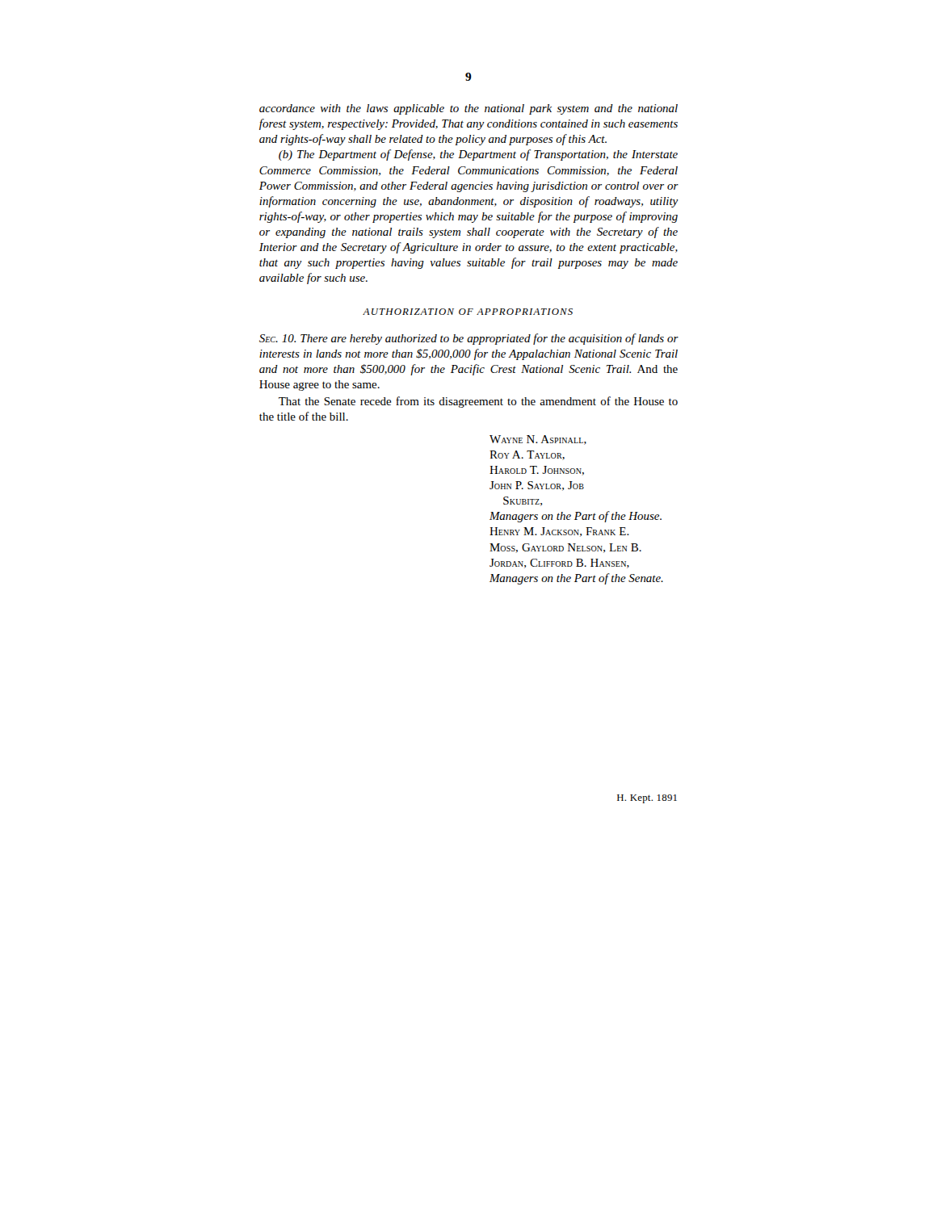9
accordance with the laws applicable to the national park system and the national forest system, respectively: Provided, That any conditions contained in such easements and rights-of-way shall be related to the policy and purposes of this Act.
(b) The Department of Defense, the Department of Transportation, the Interstate Commerce Commission, the Federal Communications Commission, the Federal Power Commission, and other Federal agencies having jurisdiction or control over or information concerning the use, abandonment, or disposition of roadways, utility rights-of-way, or other properties which may be suitable for the purpose of improving or expanding the national trails system shall cooperate with the Secretary of the Interior and the Secretary of Agriculture in order to assure, to the extent practicable, that any such properties having values suitable for trail purposes may be made available for such use.
AUTHORIZATION OF APPROPRIATIONS
Sec. 10. There are hereby authorized to be appropriated for the acquisition of lands or interests in lands not more than $5,000,000 for the Appalachian National Scenic Trail and not more than $500,000 for the Pacific Crest National Scenic Trail. And the House agree to the same.
That the Senate recede from its disagreement to the amendment of the House to the title of the bill.
Wayne N. Aspinall, Roy A. Taylor, Harold T. Johnson, John P. Saylor, Job Skubitz, Managers on the Part of the House. Henry M. Jackson, Frank E. Moss, Gaylord Nelson, Len B. Jordan, Clifford B. Hansen, Managers on the Part of the Senate.
H. Kept. 1891